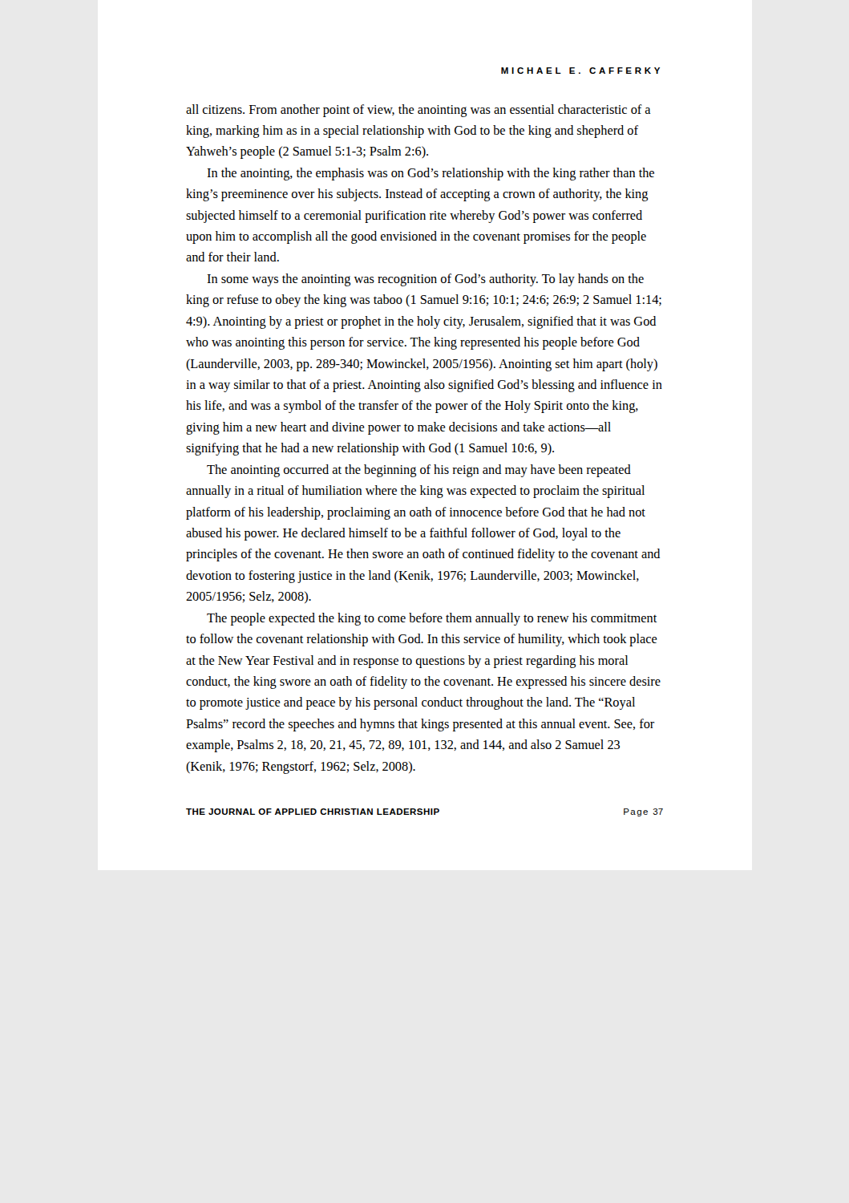Michael E. Cafferky
all citizens. From another point of view, the anointing was an essential characteristic of a king, marking him as in a special relationship with God to be the king and shepherd of Yahweh’s people (2 Samuel 5:1-3; Psalm 2:6).
In the anointing, the emphasis was on God’s relationship with the king rather than the king’s preeminence over his subjects. Instead of accepting a crown of authority, the king subjected himself to a ceremonial purification rite whereby God’s power was conferred upon him to accomplish all the good envisioned in the covenant promises for the people and for their land.
In some ways the anointing was recognition of God’s authority. To lay hands on the king or refuse to obey the king was taboo (1 Samuel 9:16; 10:1; 24:6; 26:9; 2 Samuel 1:14; 4:9). Anointing by a priest or prophet in the holy city, Jerusalem, signified that it was God who was anointing this person for service. The king represented his people before God (Launderville, 2003, pp. 289-340; Mowinckel, 2005/1956). Anointing set him apart (holy) in a way similar to that of a priest. Anointing also signified God’s blessing and influence in his life, and was a symbol of the transfer of the power of the Holy Spirit onto the king, giving him a new heart and divine power to make decisions and take actions—all signifying that he had a new relationship with God (1 Samuel 10:6, 9).
The anointing occurred at the beginning of his reign and may have been repeated annually in a ritual of humiliation where the king was expected to proclaim the spiritual platform of his leadership, proclaiming an oath of innocence before God that he had not abused his power. He declared himself to be a faithful follower of God, loyal to the principles of the covenant. He then swore an oath of continued fidelity to the covenant and devotion to fostering justice in the land (Kenik, 1976; Launderville, 2003; Mowinckel, 2005/1956; Selz, 2008).
The people expected the king to come before them annually to renew his commitment to follow the covenant relationship with God. In this service of humility, which took place at the New Year Festival and in response to questions by a priest regarding his moral conduct, the king swore an oath of fidelity to the covenant. He expressed his sincere desire to promote justice and peace by his personal conduct throughout the land. The “Royal Psalms” record the speeches and hymns that kings presented at this annual event. See, for example, Psalms 2, 18, 20, 21, 45, 72, 89, 101, 132, and 144, and also 2 Samuel 23 (Kenik, 1976; Rengstorf, 1962; Selz, 2008).
The Journal of Applied Christian Leadership Page 37